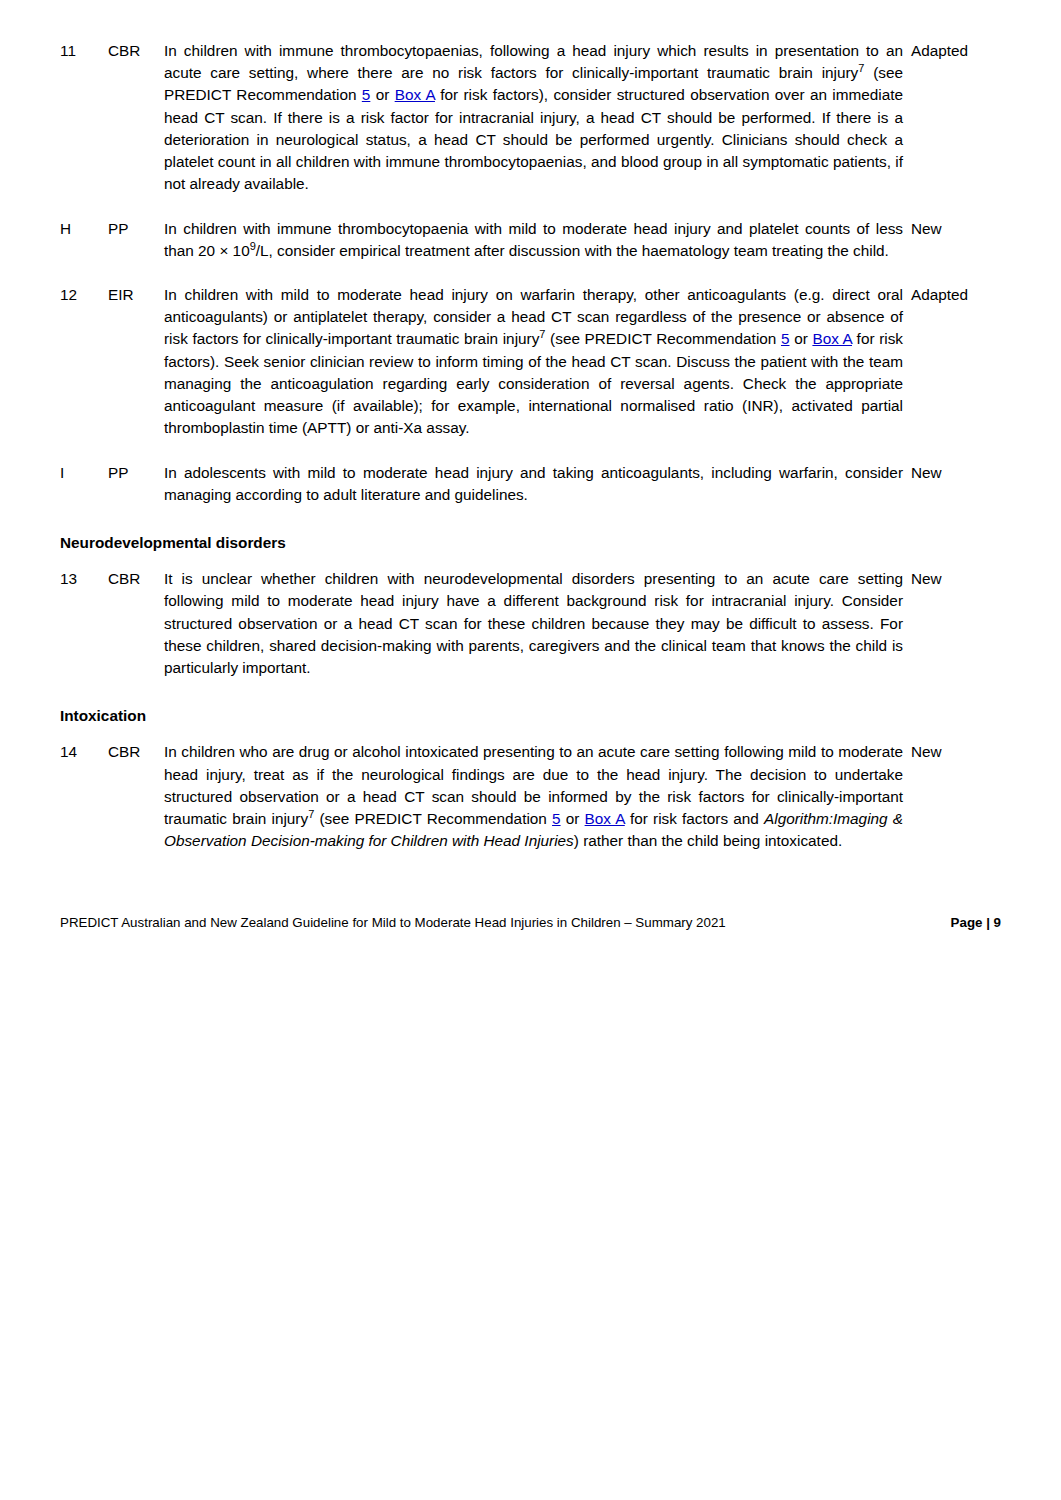11
CBR
In children with immune thrombocytopaenias, following a head injury which results in presentation to an acute care setting, where there are no risk factors for clinically-important traumatic brain injury7 (see PREDICT Recommendation 5 or Box A for risk factors), consider structured observation over an immediate head CT scan. If there is a risk factor for intracranial injury, a head CT should be performed. If there is a deterioration in neurological status, a head CT should be performed urgently. Clinicians should check a platelet count in all children with immune thrombocytopaenias, and blood group in all symptomatic patients, if not already available.
Adapted
H
PP
In children with immune thrombocytopaenia with mild to moderate head injury and platelet counts of less than 20 × 109/L, consider empirical treatment after discussion with the haematology team treating the child.
New
12
EIR
In children with mild to moderate head injury on warfarin therapy, other anticoagulants (e.g. direct oral anticoagulants) or antiplatelet therapy, consider a head CT scan regardless of the presence or absence of risk factors for clinically-important traumatic brain injury7 (see PREDICT Recommendation 5 or Box A for risk factors). Seek senior clinician review to inform timing of the head CT scan. Discuss the patient with the team managing the anticoagulation regarding early consideration of reversal agents. Check the appropriate anticoagulant measure (if available); for example, international normalised ratio (INR), activated partial thromboplastin time (APTT) or anti-Xa assay.
Adapted
I
PP
In adolescents with mild to moderate head injury and taking anticoagulants, including warfarin, consider managing according to adult literature and guidelines.
New
Neurodevelopmental disorders
13
CBR
It is unclear whether children with neurodevelopmental disorders presenting to an acute care setting following mild to moderate head injury have a different background risk for intracranial injury. Consider structured observation or a head CT scan for these children because they may be difficult to assess. For these children, shared decision-making with parents, caregivers and the clinical team that knows the child is particularly important.
New
Intoxication
14
CBR
In children who are drug or alcohol intoxicated presenting to an acute care setting following mild to moderate head injury, treat as if the neurological findings are due to the head injury. The decision to undertake structured observation or a head CT scan should be informed by the risk factors for clinically-important traumatic brain injury7 (see PREDICT Recommendation 5 or Box A for risk factors and Algorithm:Imaging & Observation Decision-making for Children with Head Injuries) rather than the child being intoxicated.
New
PREDICT Australian and New Zealand Guideline for Mild to Moderate Head Injuries in Children – Summary 2021
Page | 9